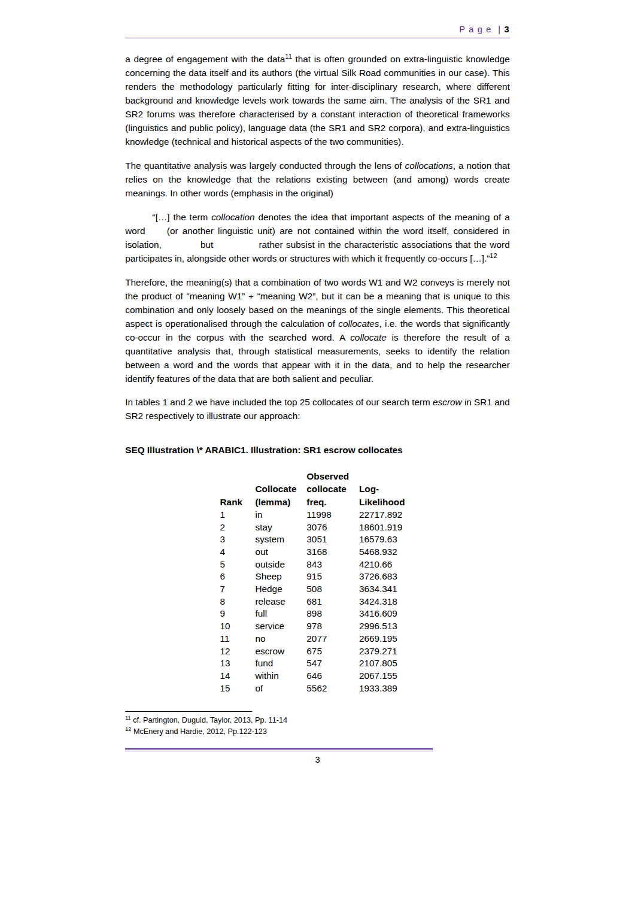P a g e | 3
a degree of engagement with the data11 that is often grounded on extra-linguistic knowledge concerning the data itself and its authors (the virtual Silk Road communities in our case). This renders the methodology particularly fitting for inter-disciplinary research, where different background and knowledge levels work towards the same aim. The analysis of the SR1 and SR2 forums was therefore characterised by a constant interaction of theoretical frameworks (linguistics and public policy), language data (the SR1 and SR2 corpora), and extra-linguistics knowledge (technical and historical aspects of the two communities).
The quantitative analysis was largely conducted through the lens of collocations, a notion that relies on the knowledge that the relations existing between (and among) words create meanings. In other words (emphasis in the original)
“[…] the term collocation denotes the idea that important aspects of the meaning of a word (or another linguistic unit) are not contained within the word itself, considered in isolation, but rather subsist in the characteristic associations that the word participates in, alongside other words or structures with which it frequently co-occurs […].”12
Therefore, the meaning(s) that a combination of two words W1 and W2 conveys is merely not the product of “meaning W1” + “meaning W2”, but it can be a meaning that is unique to this combination and only loosely based on the meanings of the single elements. This theoretical aspect is operationalised through the calculation of collocates, i.e. the words that significantly co-occur in the corpus with the searched word. A collocate is therefore the result of a quantitative analysis that, through statistical measurements, seeks to identify the relation between a word and the words that appear with it in the data, and to help the researcher identify features of the data that are both salient and peculiar.
In tables 1 and 2 we have included the top 25 collocates of our search term escrow in SR1 and SR2 respectively to illustrate our approach:
SEQ Illustration \* ARABIC1. Illustration: SR1 escrow collocates
| | | Observed | |
| --- | --- | --- | --- |
| | Collocate | collocate | Log- |
| Rank | (lemma) | freq. | Likelihood |
| 1 | in | 11998 | 22717.892 |
| 2 | stay | 3076 | 18601.919 |
| 3 | system | 3051 | 16579.63 |
| 4 | out | 3168 | 5468.932 |
| 5 | outside | 843 | 4210.66 |
| 6 | Sheep | 915 | 3726.683 |
| 7 | Hedge | 508 | 3634.341 |
| 8 | release | 681 | 3424.318 |
| 9 | full | 898 | 3416.609 |
| 10 | service | 978 | 2996.513 |
| 11 | no | 2077 | 2669.195 |
| 12 | escrow | 675 | 2379.271 |
| 13 | fund | 547 | 2107.805 |
| 14 | within | 646 | 2067.155 |
| 15 | of | 5562 | 1933.389 |
11 cf. Partington, Duguid, Taylor, 2013, Pp. 11-14
12 McEnery and Hardie, 2012, Pp.122-123
3